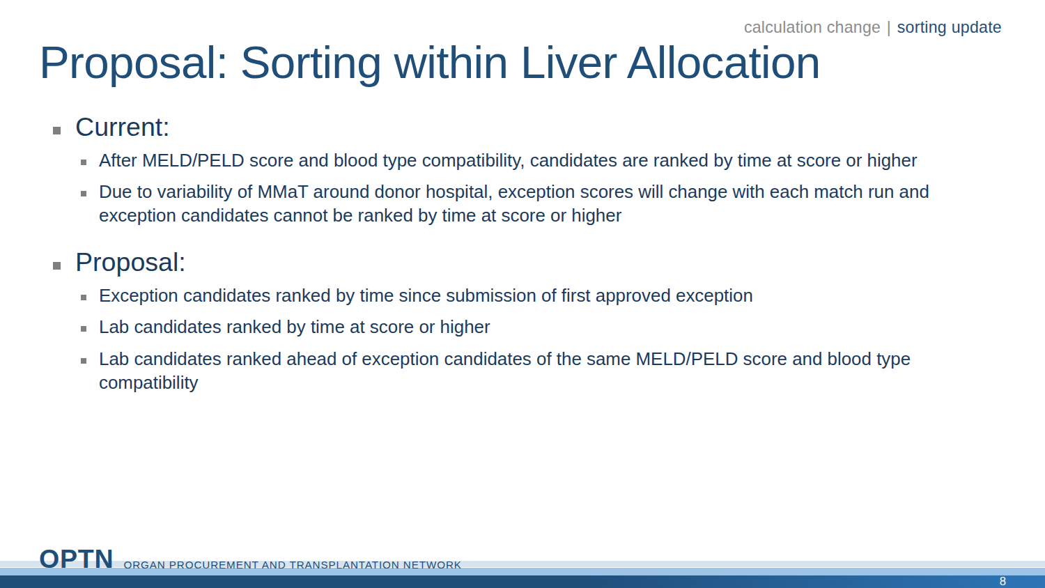calculation change | sorting update
Proposal: Sorting within Liver Allocation
Current:
After MELD/PELD score and blood type compatibility, candidates are ranked by time at score or higher
Due to variability of MMaT around donor hospital, exception scores will change with each match run and exception candidates cannot be ranked by time at score or higher
Proposal:
Exception candidates ranked by time since submission of first approved exception
Lab candidates ranked by time at score or higher
Lab candidates ranked ahead of exception candidates of the same MELD/PELD score and blood type compatibility
OPTN Organ Procurement and Transplantation Network
8